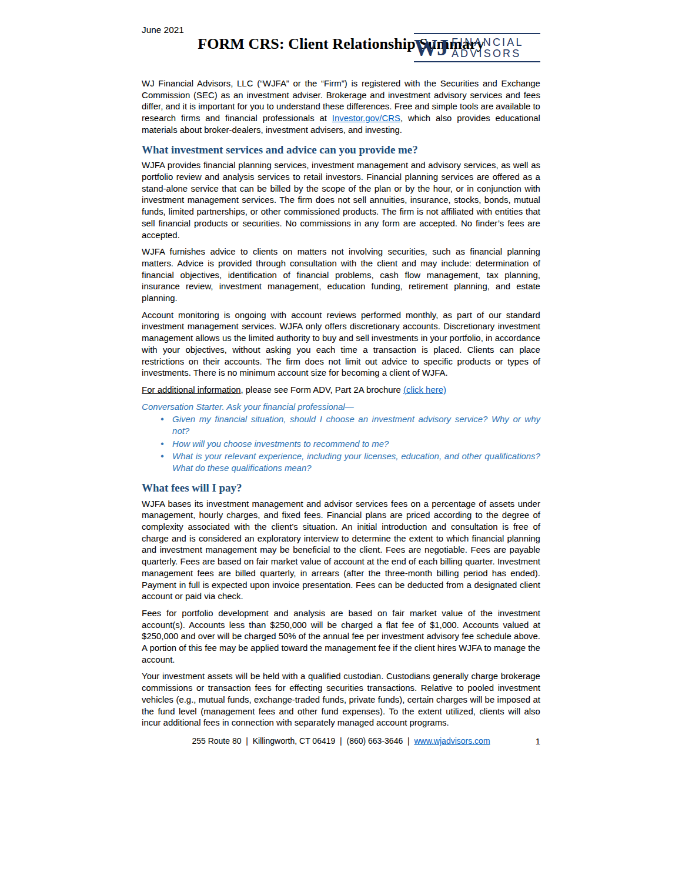June 2021
FORM CRS: Client Relationship Summary
WJ FINANCIAL ADVISORS
WJ Financial Advisors, LLC (“WJFA” or the “Firm”) is registered with the Securities and Exchange Commission (SEC) as an investment adviser. Brokerage and investment advisory services and fees differ, and it is important for you to understand these differences. Free and simple tools are available to research firms and financial professionals at Investor.gov/CRS, which also provides educational materials about broker-dealers, investment advisers, and investing.
What investment services and advice can you provide me?
WJFA provides financial planning services, investment management and advisory services, as well as portfolio review and analysis services to retail investors. Financial planning services are offered as a stand-alone service that can be billed by the scope of the plan or by the hour, or in conjunction with investment management services. The firm does not sell annuities, insurance, stocks, bonds, mutual funds, limited partnerships, or other commissioned products. The firm is not affiliated with entities that sell financial products or securities. No commissions in any form are accepted. No finder’s fees are accepted.
WJFA furnishes advice to clients on matters not involving securities, such as financial planning matters. Advice is provided through consultation with the client and may include: determination of financial objectives, identification of financial problems, cash flow management, tax planning, insurance review, investment management, education funding, retirement planning, and estate planning.
Account monitoring is ongoing with account reviews performed monthly, as part of our standard investment management services. WJFA only offers discretionary accounts. Discretionary investment management allows us the limited authority to buy and sell investments in your portfolio, in accordance with your objectives, without asking you each time a transaction is placed. Clients can place restrictions on their accounts. The firm does not limit out advice to specific products or types of investments. There is no minimum account size for becoming a client of WJFA.
For additional information, please see Form ADV, Part 2A brochure (click here)
Conversation Starter. Ask your financial professional—
Given my financial situation, should I choose an investment advisory service? Why or why not?
How will you choose investments to recommend to me?
What is your relevant experience, including your licenses, education, and other qualifications? What do these qualifications mean?
What fees will I pay?
WJFA bases its investment management and advisor services fees on a percentage of assets under management, hourly charges, and fixed fees. Financial plans are priced according to the degree of complexity associated with the client’s situation. An initial introduction and consultation is free of charge and is considered an exploratory interview to determine the extent to which financial planning and investment management may be beneficial to the client. Fees are negotiable. Fees are payable quarterly. Fees are based on fair market value of account at the end of each billing quarter. Investment management fees are billed quarterly, in arrears (after the three-month billing period has ended). Payment in full is expected upon invoice presentation. Fees can be deducted from a designated client account or paid via check.
Fees for portfolio development and analysis are based on fair market value of the investment account(s). Accounts less than $250,000 will be charged a flat fee of $1,000. Accounts valued at $250,000 and over will be charged 50% of the annual fee per investment advisory fee schedule above. A portion of this fee may be applied toward the management fee if the client hires WJFA to manage the account.
Your investment assets will be held with a qualified custodian. Custodians generally charge brokerage commissions or transaction fees for effecting securities transactions. Relative to pooled investment vehicles (e.g., mutual funds, exchange-traded funds, private funds), certain charges will be imposed at the fund level (management fees and other fund expenses). To the extent utilized, clients will also incur additional fees in connection with separately managed account programs.
255 Route 80 | Killingworth, CT 06419 | (860) 663-3646 | www.wjadvisors.com 1